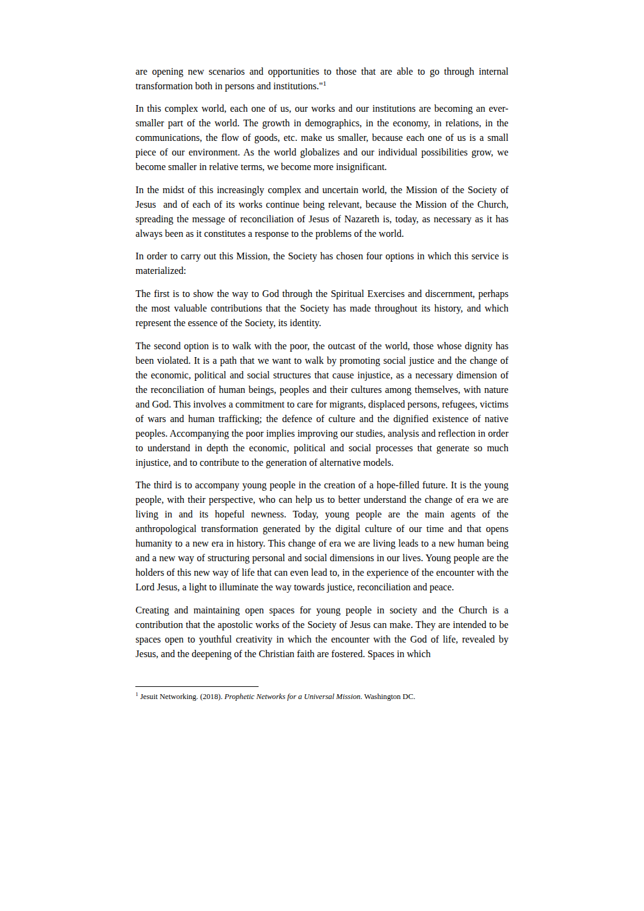are opening new scenarios and opportunities to those that are able to go through internal transformation both in persons and institutions."1
In this complex world, each one of us, our works and our institutions are becoming an ever-smaller part of the world. The growth in demographics, in the economy, in relations, in the communications, the flow of goods, etc. make us smaller, because each one of us is a small piece of our environment. As the world globalizes and our individual possibilities grow, we become smaller in relative terms, we become more insignificant.
In the midst of this increasingly complex and uncertain world, the Mission of the Society of Jesus and of each of its works continue being relevant, because the Mission of the Church, spreading the message of reconciliation of Jesus of Nazareth is, today, as necessary as it has always been as it constitutes a response to the problems of the world.
In order to carry out this Mission, the Society has chosen four options in which this service is materialized:
The first is to show the way to God through the Spiritual Exercises and discernment, perhaps the most valuable contributions that the Society has made throughout its history, and which represent the essence of the Society, its identity.
The second option is to walk with the poor, the outcast of the world, those whose dignity has been violated. It is a path that we want to walk by promoting social justice and the change of the economic, political and social structures that cause injustice, as a necessary dimension of the reconciliation of human beings, peoples and their cultures among themselves, with nature and God. This involves a commitment to care for migrants, displaced persons, refugees, victims of wars and human trafficking; the defence of culture and the dignified existence of native peoples. Accompanying the poor implies improving our studies, analysis and reflection in order to understand in depth the economic, political and social processes that generate so much injustice, and to contribute to the generation of alternative models.
The third is to accompany young people in the creation of a hope-filled future. It is the young people, with their perspective, who can help us to better understand the change of era we are living in and its hopeful newness. Today, young people are the main agents of the anthropological transformation generated by the digital culture of our time and that opens humanity to a new era in history. This change of era we are living leads to a new human being and a new way of structuring personal and social dimensions in our lives. Young people are the holders of this new way of life that can even lead to, in the experience of the encounter with the Lord Jesus, a light to illuminate the way towards justice, reconciliation and peace.
Creating and maintaining open spaces for young people in society and the Church is a contribution that the apostolic works of the Society of Jesus can make. They are intended to be spaces open to youthful creativity in which the encounter with the God of life, revealed by Jesus, and the deepening of the Christian faith are fostered. Spaces in which
1 Jesuit Networking. (2018). Prophetic Networks for a Universal Mission. Washington DC.